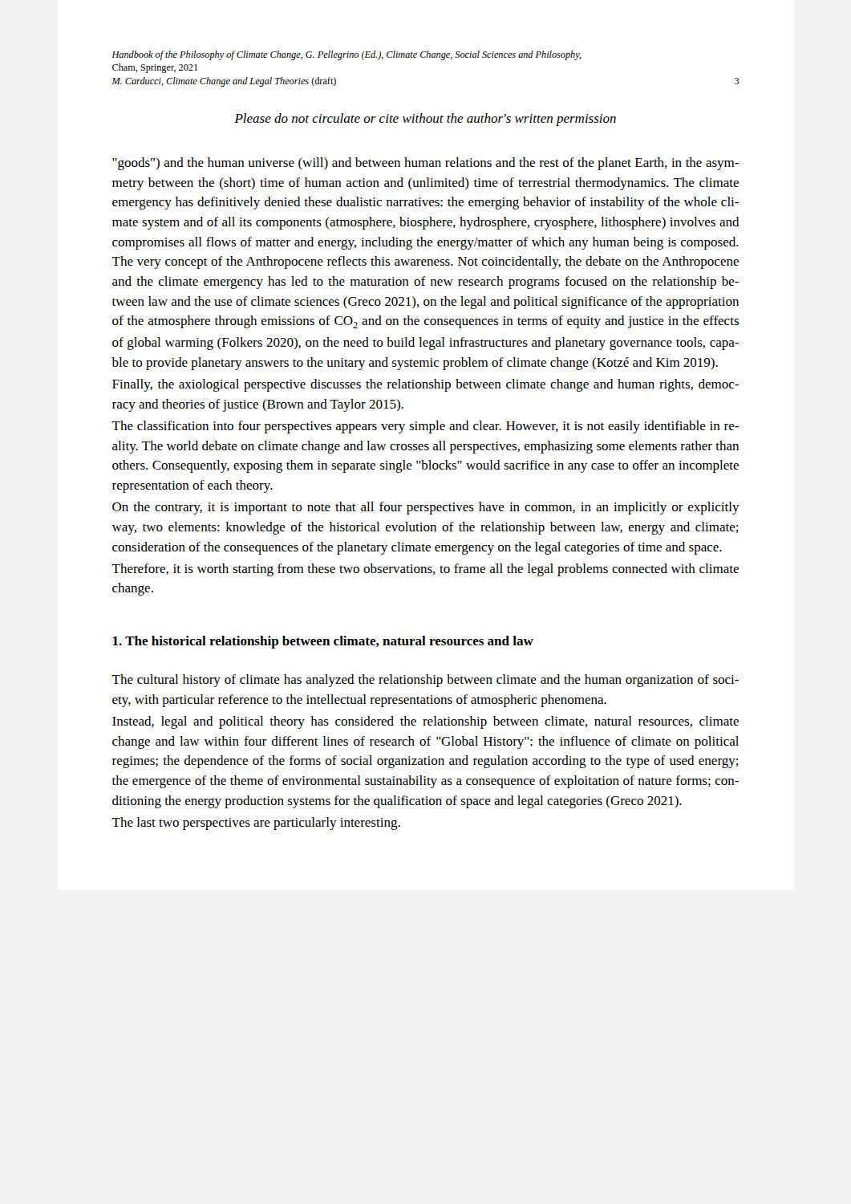Handbook of the Philosophy of Climate Change, G. Pellegrino (Ed.), Climate Change, Social Sciences and Philosophy, Cham, Springer, 2021 M. Carducci, Climate Change and Legal Theories (draft) 3
Please do not circulate or cite without the author's written permission
"goods") and the human universe (will) and between human relations and the rest of the planet Earth, in the asymmetry between the (short) time of human action and (unlimited) time of terrestrial thermodynamics. The climate emergency has definitively denied these dualistic narratives: the emerging behavior of instability of the whole climate system and of all its components (atmosphere, biosphere, hydrosphere, cryosphere, lithosphere) involves and compromises all flows of matter and energy, including the energy/matter of which any human being is composed. The very concept of the Anthropocene reflects this awareness. Not coincidentally, the debate on the Anthropocene and the climate emergency has led to the maturation of new research programs focused on the relationship between law and the use of climate sciences (Greco 2021), on the legal and political significance of the appropriation of the atmosphere through emissions of CO2 and on the consequences in terms of equity and justice in the effects of global warming (Folkers 2020), on the need to build legal infrastructures and planetary governance tools, capable to provide planetary answers to the unitary and systemic problem of climate change (Kotzé and Kim 2019).
Finally, the axiological perspective discusses the relationship between climate change and human rights, democracy and theories of justice (Brown and Taylor 2015).
The classification into four perspectives appears very simple and clear. However, it is not easily identifiable in reality. The world debate on climate change and law crosses all perspectives, emphasizing some elements rather than others. Consequently, exposing them in separate single "blocks" would sacrifice in any case to offer an incomplete representation of each theory.
On the contrary, it is important to note that all four perspectives have in common, in an implicitly or explicitly way, two elements: knowledge of the historical evolution of the relationship between law, energy and climate; consideration of the consequences of the planetary climate emergency on the legal categories of time and space.
Therefore, it is worth starting from these two observations, to frame all the legal problems connected with climate change.
1. The historical relationship between climate, natural resources and law
The cultural history of climate has analyzed the relationship between climate and the human organization of society, with particular reference to the intellectual representations of atmospheric phenomena.
Instead, legal and political theory has considered the relationship between climate, natural resources, climate change and law within four different lines of research of "Global History": the influence of climate on political regimes; the dependence of the forms of social organization and regulation according to the type of used energy; the emergence of the theme of environmental sustainability as a consequence of exploitation of nature forms; conditioning the energy production systems for the qualification of space and legal categories (Greco 2021).
The last two perspectives are particularly interesting.